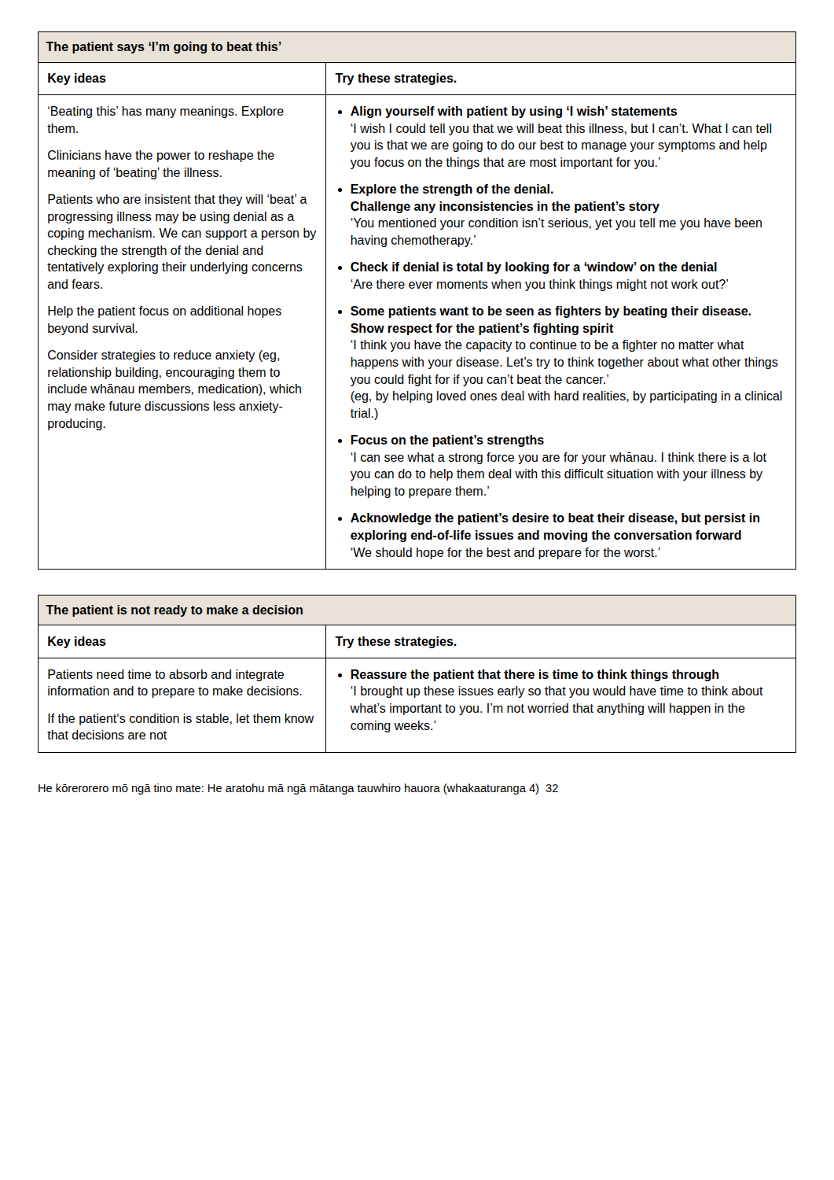The patient says ‘I’m going to beat this’
| Key ideas | Try these strategies. |
| --- | --- |
| ‘Beating this’ has many meanings. Explore them. Clinicians have the power to reshape the meaning of ‘beating’ the illness. Patients who are insistent that they will ‘beat’ a progressing illness may be using denial as a coping mechanism. We can support a person by checking the strength of the denial and tentatively exploring their underlying concerns and fears. Help the patient focus on additional hopes beyond survival. Consider strategies to reduce anxiety (eg, relationship building, encouraging them to include whānau members, medication), which may make future discussions less anxiety-producing. | Align yourself with patient by using ‘I wish’ statements ‘I wish I could tell you that we will beat this illness, but I can’t. What I can tell you is that we are going to do our best to manage your symptoms and help you focus on the things that are most important for you.’ Explore the strength of the denial. Challenge any inconsistencies in the patient’s story ‘You mentioned your condition isn’t serious, yet you tell me you have been having chemotherapy.’ Check if denial is total by looking for a ‘window’ on the denial ‘Are there ever moments when you think things might not work out?’ Some patients want to be seen as fighters by beating their disease. Show respect for the patient’s fighting spirit ‘I think you have the capacity to continue to be a fighter no matter what happens with your disease. Let’s try to think together about what other things you could fight for if you can’t beat the cancer.’ (eg, by helping loved ones deal with hard realities, by participating in a clinical trial.) Focus on the patient’s strengths ‘I can see what a strong force you are for your whānau. I think there is a lot you can do to help them deal with this difficult situation with your illness by helping to prepare them.’ Acknowledge the patient’s desire to beat their disease, but persist in exploring end-of-life issues and moving the conversation forward ‘We should hope for the best and prepare for the worst.’ |
The patient is not ready to make a decision
| Key ideas | Try these strategies. |
| --- | --- |
| Patients need time to absorb and integrate information and to prepare to make decisions. If the patient‘s condition is stable, let them know that decisions are not | Reassure the patient that there is time to think things through ‘I brought up these issues early so that you would have time to think about what’s important to you. I’m not worried that anything will happen in the coming weeks.’ |
He kōrerorero mō ngā tino mate: He aratohu mā ngā mātanga tauwhiro hauora (whakaaturanga 4) 32